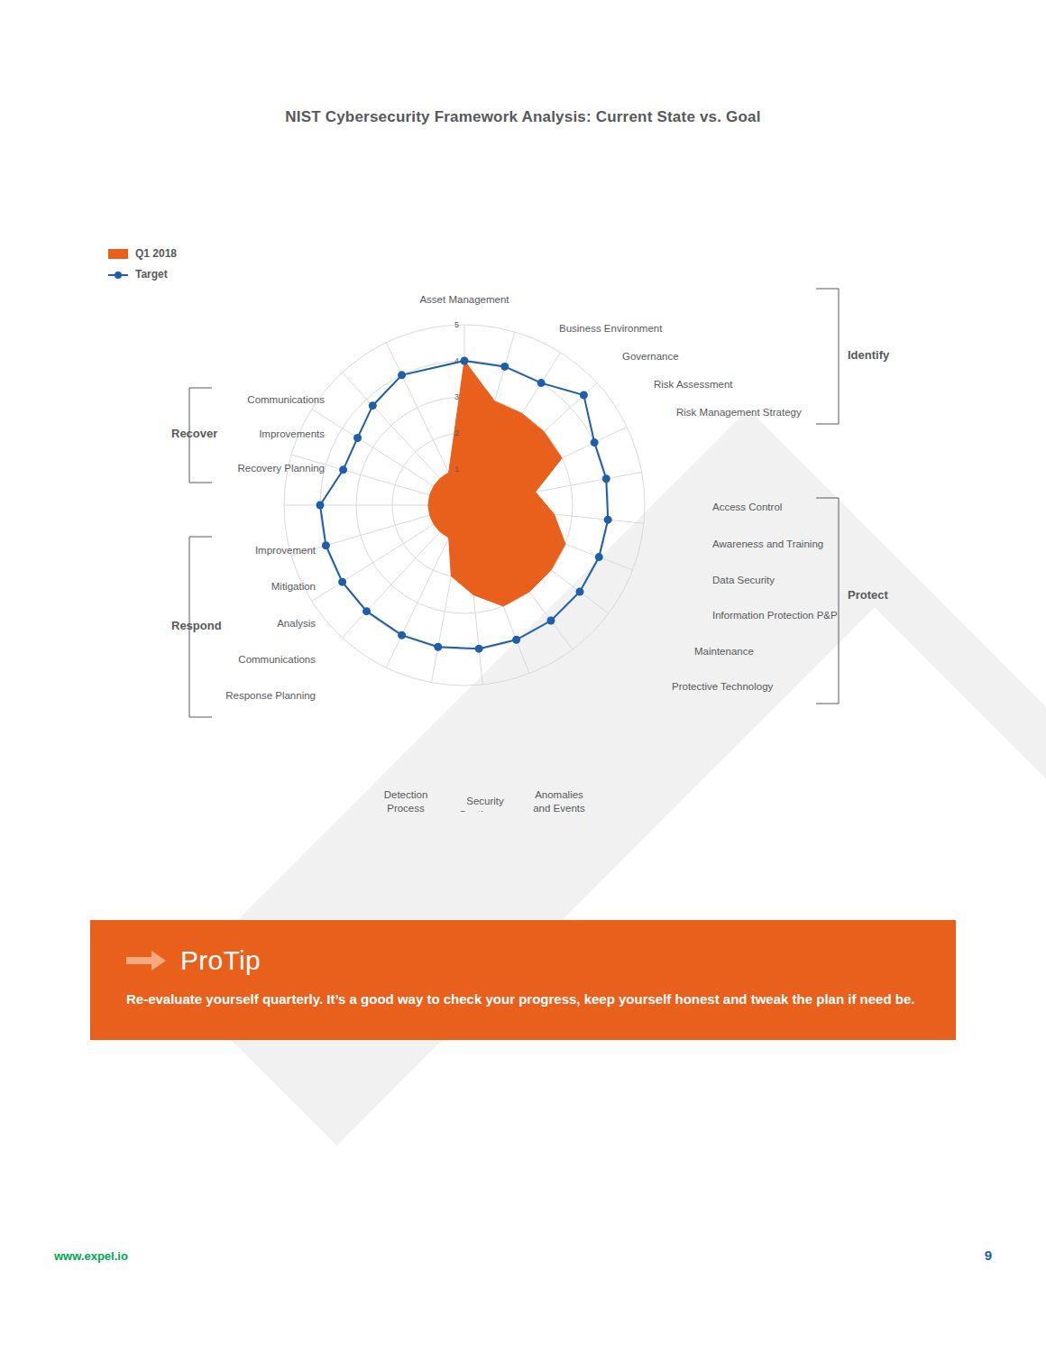NIST Cybersecurity Framework Analysis: Current State vs. Goal
Q1 2018
Target
5 4 3 2 1 Asset Management Business Environment Governance Risk Assessment Risk Management Strategy Access Control Awareness and Training Data Security Information Protection P&P Maintenance Protective Technology Anomalies and Events Security Continuous Monitoring Detection Process Response Planning Communications Analysis Mitigation Improvement Recovery Planning Improvements Communications Identify Protect Detect Respond Recover
ProTip
Re-evaluate yourself quarterly. It’s a good way to check your progress, keep yourself honest and tweak the plan if need be.
www.expel.io 9